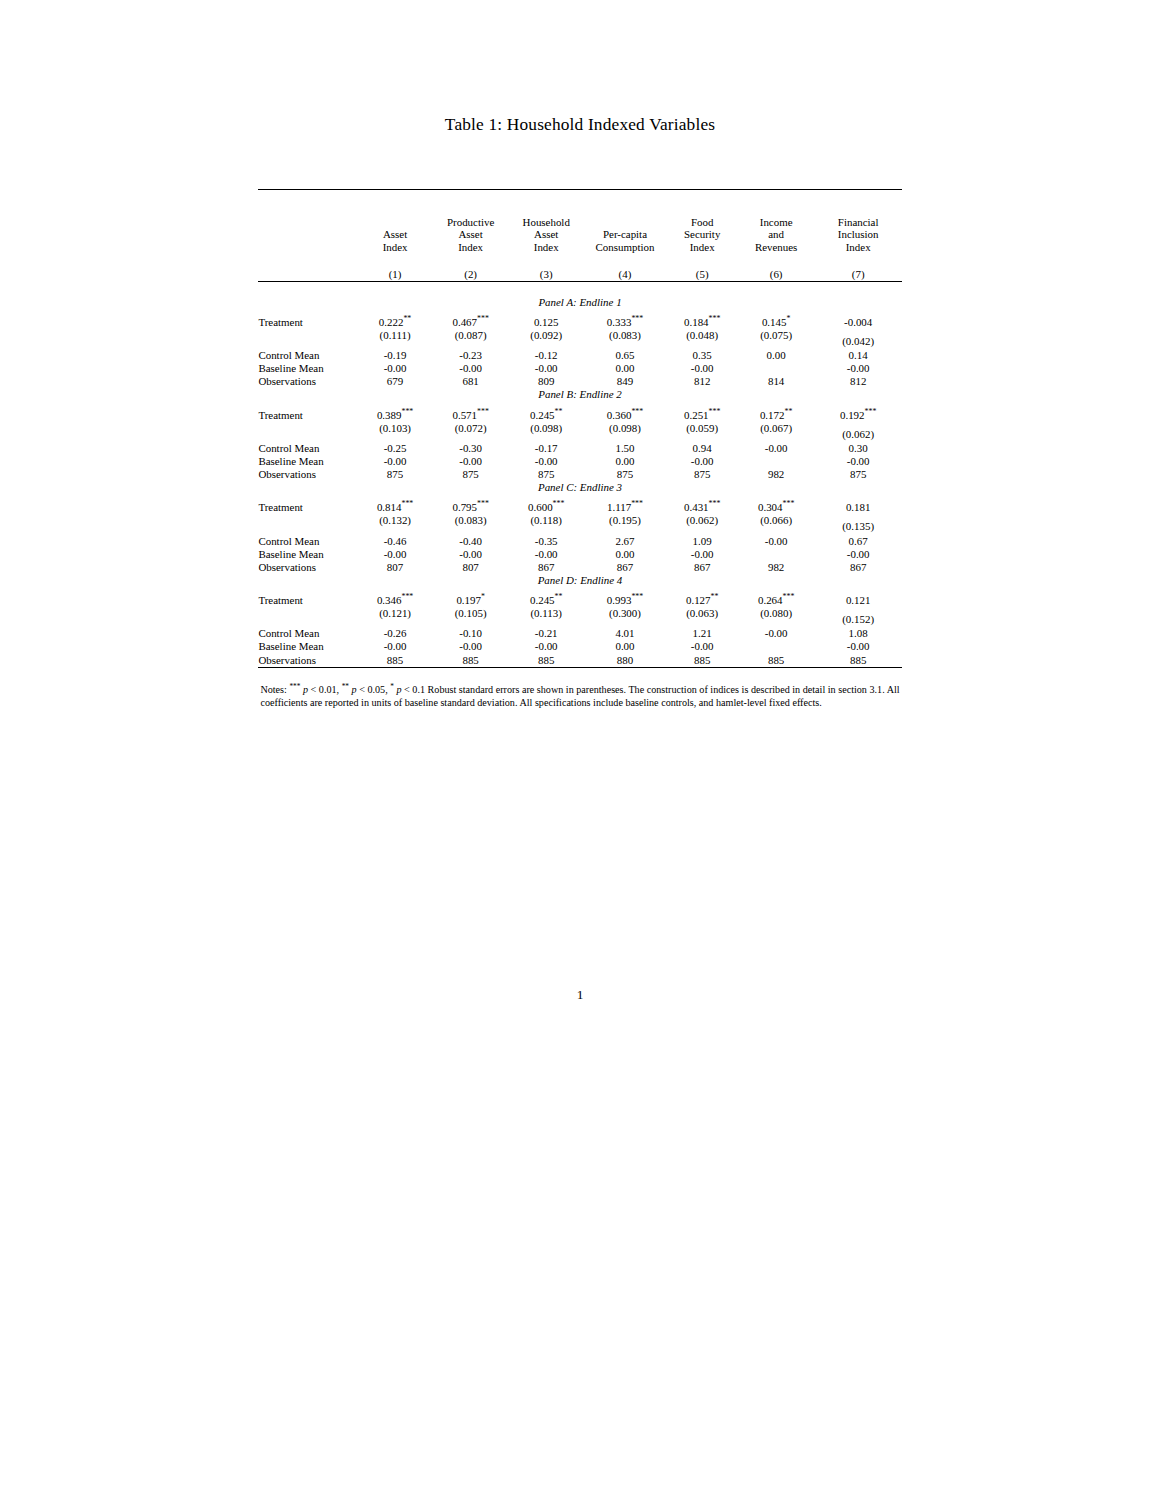Table 1: Household Indexed Variables
| | Asset Index | Productive Asset Index | Household Asset Index | Per-capita Consumption | Food Security Index | Income and Revenues | Financial Inclusion Index |
| | (1) | (2) | (3) | (4) | (5) | (6) | (7) |
| Panel A: Endline 1 |
| Treatment | 0.222 ** | 0.467 *** | 0.125 | 0.333 *** | 0.184 *** | 0.145 * | -0.004 |
| | (0.111) | (0.087) | (0.092) | (0.083) | (0.048) | (0.075) | (0.042) |
| Control Mean | -0.19 | -0.23 | -0.12 | 0.65 | 0.35 | 0.00 | 0.14 |
| Baseline Mean | -0.00 | -0.00 | -0.00 | 0.00 | -0.00 | | -0.00 |
| Observations | 679 | 681 | 809 | 849 | 812 | 814 | 812 |
| Panel B: Endline 2 |
| Treatment | 0.389 *** | 0.571 *** | 0.245 ** | 0.360 *** | 0.251 *** | 0.172 ** | 0.192 *** |
| | (0.103) | (0.072) | (0.098) | (0.098) | (0.059) | (0.067) | (0.062) |
| Control Mean | -0.25 | -0.30 | -0.17 | 1.50 | 0.94 | -0.00 | 0.30 |
| Baseline Mean | -0.00 | -0.00 | -0.00 | 0.00 | -0.00 | | -0.00 |
| Observations | 875 | 875 | 875 | 875 | 875 | 982 | 875 |
| Panel C: Endline 3 |
| Treatment | 0.814 *** | 0.795 *** | 0.600 *** | 1.117 *** | 0.431 *** | 0.304 *** | 0.181 |
| | (0.132) | (0.083) | (0.118) | (0.195) | (0.062) | (0.066) | (0.135) |
| Control Mean | -0.46 | -0.40 | -0.35 | 2.67 | 1.09 | -0.00 | 0.67 |
| Baseline Mean | -0.00 | -0.00 | -0.00 | 0.00 | -0.00 | | -0.00 |
| Observations | 807 | 807 | 867 | 867 | 867 | 982 | 867 |
| Panel D: Endline 4 |
| Treatment | 0.346 *** | 0.197 * | 0.245 ** | 0.993 *** | 0.127 ** | 0.264 *** | 0.121 |
| | (0.121) | (0.105) | (0.113) | (0.300) | (0.063) | (0.080) | (0.152) |
| Control Mean | -0.26 | -0.10 | -0.21 | 4.01 | 1.21 | -0.00 | 1.08 |
| Baseline Mean | -0.00 | -0.00 | -0.00 | 0.00 | -0.00 | | -0.00 |
| Observations | 885 | 885 | 885 | 880 | 885 | 885 | 885 |
Notes: *** p < 0.01, ** p < 0.05, * p < 0.1 Robust standard errors are shown in parentheses. The construction of indices is described in detail in section 3.1. All coefficients are reported in units of baseline standard deviation. All specifications include baseline controls, and hamlet-level fixed effects.
1